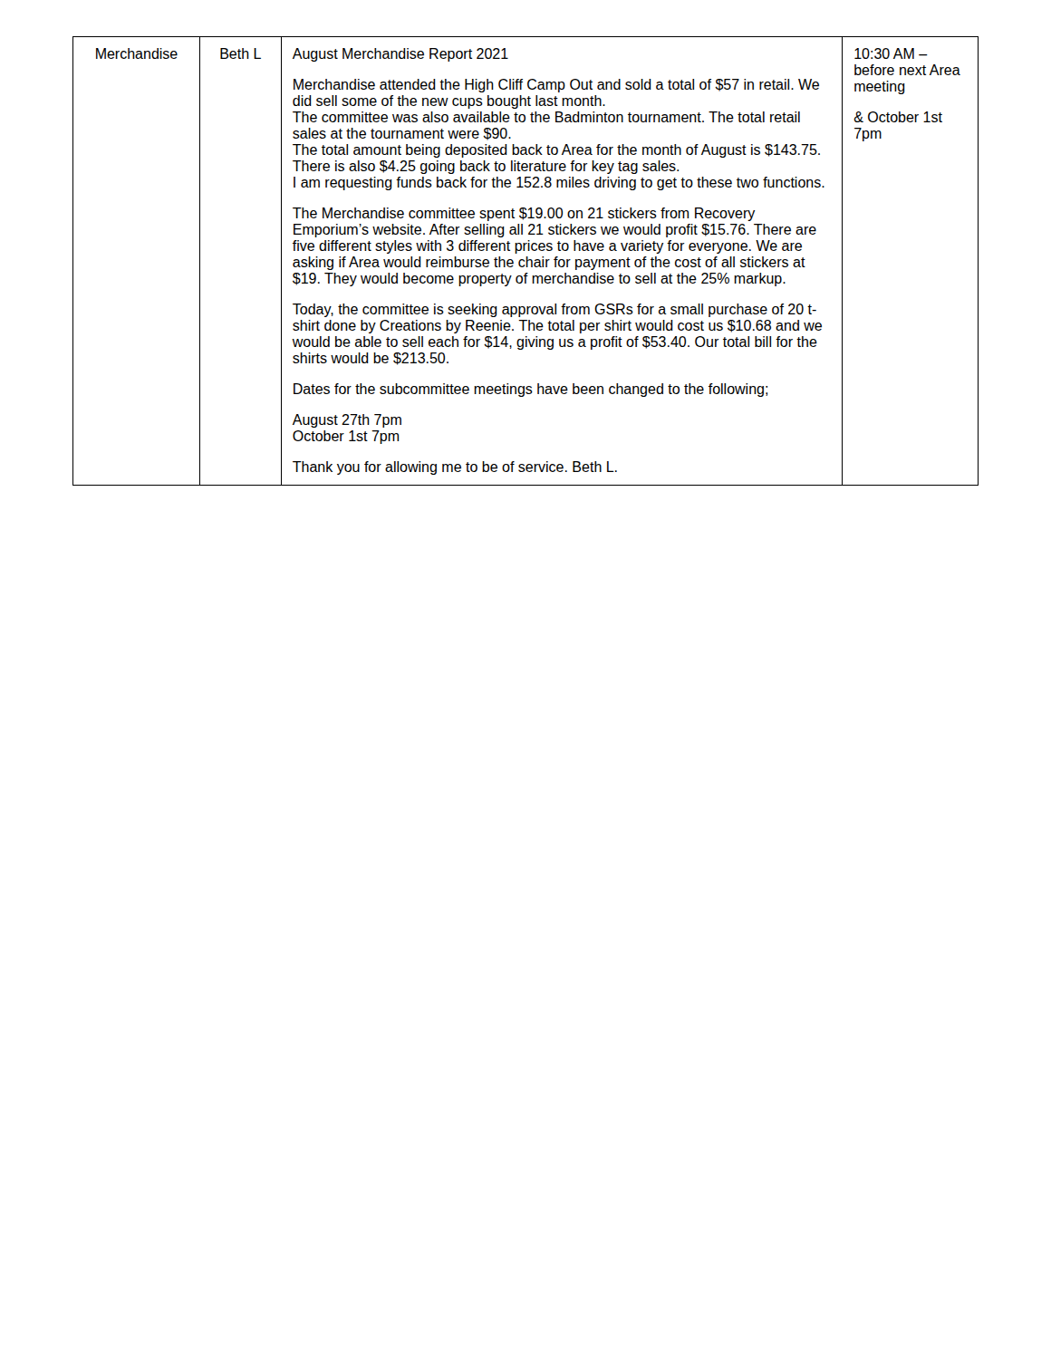| Merchandise | Beth L | August Merchandise Report 2021 Merchandise attended the High Cliff Camp Out and sold a total of $57 in retail. We did sell some of the new cups bought last month. The committee was also available to the Badminton tournament. The total retail sales at the tournament were $90. The total amount being deposited back to Area for the month of August is $143.75. There is also $4.25 going back to literature for key tag sales. I am requesting funds back for the 152.8 miles driving to get to these two functions. The Merchandise committee spent $19.00 on 21 stickers from Recovery Emporium’s website. After selling all 21 stickers we would profit $15.76. There are five different styles with 3 different prices to have a variety for everyone. We are asking if Area would reimburse the chair for payment of the cost of all stickers at $19. They would become property of merchandise to sell at the 25% markup. Today, the committee is seeking approval from GSRs for a small purchase of 20 t-shirt done by Creations by Reenie. The total per shirt would cost us $10.68 and we would be able to sell each for $14, giving us a profit of $53.40. Our total bill for the shirts would be $213.50. Dates for the subcommittee meetings have been changed to the following; August 27th 7pm October 1st 7pm Thank you for allowing me to be of service. Beth L. | 10:30 AM – before next Area meeting & October 1st 7pm |